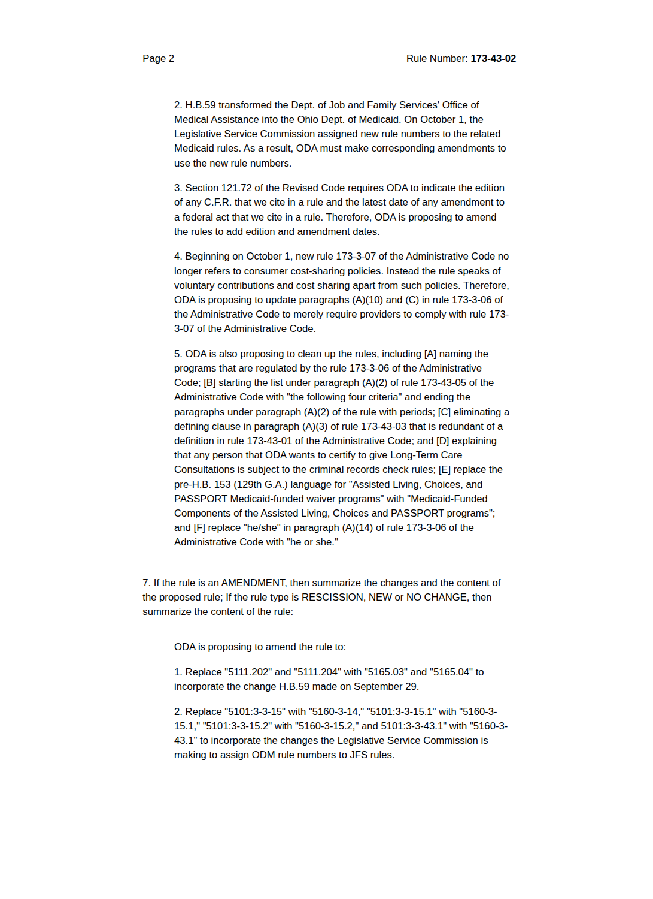Page 2
Rule Number: 173-43-02
2. H.B.59 transformed the Dept. of Job and Family Services' Office of Medical Assistance into the Ohio Dept. of Medicaid. On October 1, the Legislative Service Commission assigned new rule numbers to the related Medicaid rules. As a result, ODA must make corresponding amendments to use the new rule numbers.
3. Section 121.72 of the Revised Code requires ODA to indicate the edition of any C.F.R. that we cite in a rule and the latest date of any amendment to a federal act that we cite in a rule. Therefore, ODA is proposing to amend the rules to add edition and amendment dates.
4. Beginning on October 1, new rule 173-3-07 of the Administrative Code no longer refers to consumer cost-sharing policies. Instead the rule speaks of voluntary contributions and cost sharing apart from such policies. Therefore, ODA is proposing to update paragraphs (A)(10) and (C) in rule 173-3-06 of the Administrative Code to merely require providers to comply with rule 173-3-07 of the Administrative Code.
5. ODA is also proposing to clean up the rules, including [A] naming the programs that are regulated by the rule 173-3-06 of the Administrative Code; [B] starting the list under paragraph (A)(2) of rule 173-43-05 of the Administrative Code with "the following four criteria" and ending the paragraphs under paragraph (A)(2) of the rule with periods; [C] eliminating a defining clause in paragraph (A)(3) of rule 173-43-03 that is redundant of a definition in rule 173-43-01 of the Administrative Code; and [D] explaining that any person that ODA wants to certify to give Long-Term Care Consultations is subject to the criminal records check rules; [E] replace the pre-H.B. 153 (129th G.A.) language for "Assisted Living, Choices, and PASSPORT Medicaid-funded waiver programs" with "Medicaid-Funded Components of the Assisted Living, Choices and PASSPORT programs"; and [F] replace "he/she" in paragraph (A)(14) of rule 173-3-06 of the Administrative Code with "he or she."
7. If the rule is an AMENDMENT, then summarize the changes and the content of the proposed rule; If the rule type is RESCISSION, NEW or NO CHANGE, then summarize the content of the rule:
ODA is proposing to amend the rule to:
1. Replace "5111.202" and "5111.204" with "5165.03" and "5165.04" to incorporate the change H.B.59 made on September 29.
2. Replace "5101:3-3-15" with "5160-3-14," "5101:3-3-15.1" with "5160-3-15.1," "5101:3-3-15.2" with "5160-3-15.2," and 5101:3-3-43.1" with "5160-3-43.1" to incorporate the changes the Legislative Service Commission is making to assign ODM rule numbers to JFS rules.